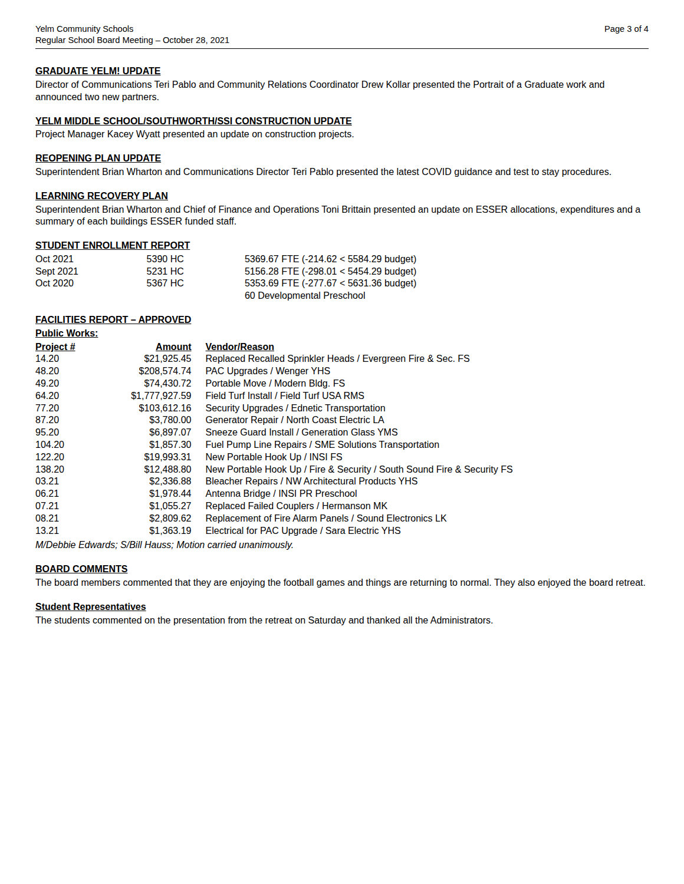Yelm Community Schools
Regular School Board Meeting – October 28, 2021
Page 3 of 4
Graduate Yelm! Update
Director of Communications Teri Pablo and Community Relations Coordinator Drew Kollar presented the Portrait of a Graduate work and announced two new partners.
Yelm Middle School/Southworth/SSI Construction Update
Project Manager Kacey Wyatt presented an update on construction projects.
Reopening Plan Update
Superintendent Brian Wharton and Communications Director Teri Pablo presented the latest COVID guidance and test to stay procedures.
Learning Recovery Plan
Superintendent Brian Wharton and Chief of Finance and Operations Toni Brittain presented an update on ESSER allocations, expenditures and a summary of each buildings ESSER funded staff.
Student Enrollment Report
| Oct 2021 | 5390 HC | 5369.67 FTE (-214.62 < 5584.29 budget) |
| Sept 2021 | 5231 HC | 5156.28 FTE (-298.01 < 5454.29 budget) |
| Oct 2020 | 5367 HC | 5353.69 FTE (-277.67 < 5631.36 budget) |
| | | 60 Developmental Preschool |
Facilities Report – Approved
Public Works:
| Project # | Amount | Vendor/Reason |
| --- | --- | --- |
| 14.20 | $21,925.45 | Replaced Recalled Sprinkler Heads / Evergreen Fire & Sec. FS |
| 48.20 | $208,574.74 | PAC Upgrades / Wenger YHS |
| 49.20 | $74,430.72 | Portable Move / Modern Bldg. FS |
| 64.20 | $1,777,927.59 | Field Turf Install / Field Turf USA RMS |
| 77.20 | $103,612.16 | Security Upgrades / Ednetic Transportation |
| 87.20 | $3,780.00 | Generator Repair / North Coast Electric LA |
| 95.20 | $6,897.07 | Sneeze Guard Install / Generation Glass YMS |
| 104.20 | $1,857.30 | Fuel Pump Line Repairs / SME Solutions Transportation |
| 122.20 | $19,993.31 | New Portable Hook Up / INSI FS |
| 138.20 | $12,488.80 | New Portable Hook Up / Fire & Security / South Sound Fire & Security FS |
| 03.21 | $2,336.88 | Bleacher Repairs / NW Architectural Products YHS |
| 06.21 | $1,978.44 | Antenna Bridge / INSI PR Preschool |
| 07.21 | $1,055.27 | Replaced Failed Couplers / Hermanson MK |
| 08.21 | $2,809.62 | Replacement of Fire Alarm Panels / Sound Electronics LK |
| 13.21 | $1,363.19 | Electrical for PAC Upgrade / Sara Electric YHS |
M/Debbie Edwards; S/Bill Hauss; Motion carried unanimously.
Board Comments
The board members commented that they are enjoying the football games and things are returning to normal. They also enjoyed the board retreat.
Student Representatives
The students commented on the presentation from the retreat on Saturday and thanked all the Administrators.